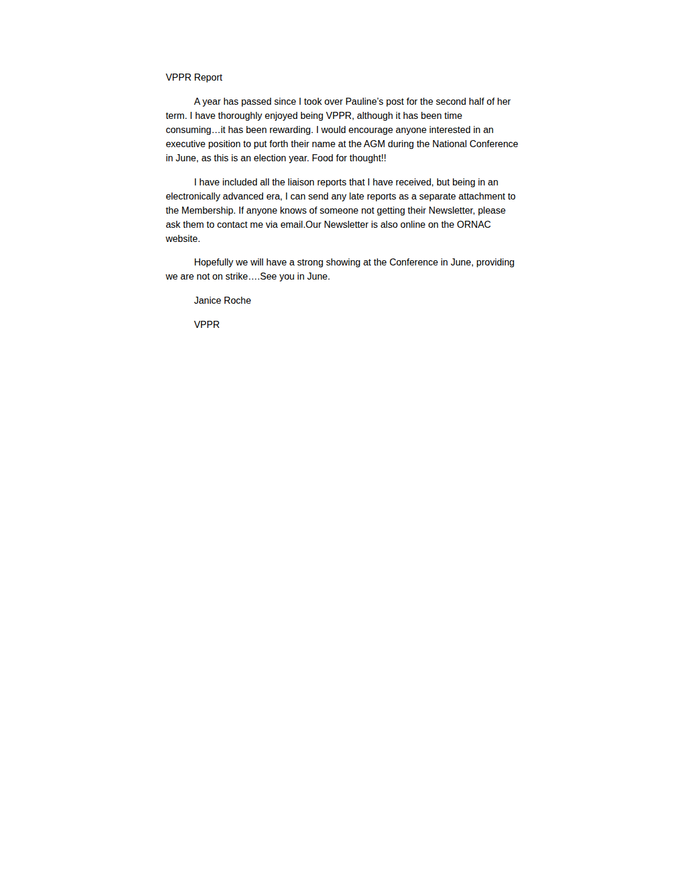VPPR Report
A year has passed since I took over Pauline’s post for the second half of her term. I have thoroughly enjoyed being VPPR, although it has been time consuming…it has been rewarding. I would encourage anyone interested in an executive position to put forth their name at the AGM during the National Conference in June, as this is an election year. Food for thought!!
I have included all the liaison reports that I have received, but being in an electronically advanced era, I can send any late reports as a separate attachment to the Membership. If anyone knows of someone not getting their Newsletter, please ask them to contact me via email.Our Newsletter is also online on the ORNAC website.
Hopefully we will have a strong showing at the Conference in June, providing we are not on strike….See you in June.
Janice Roche
VPPR